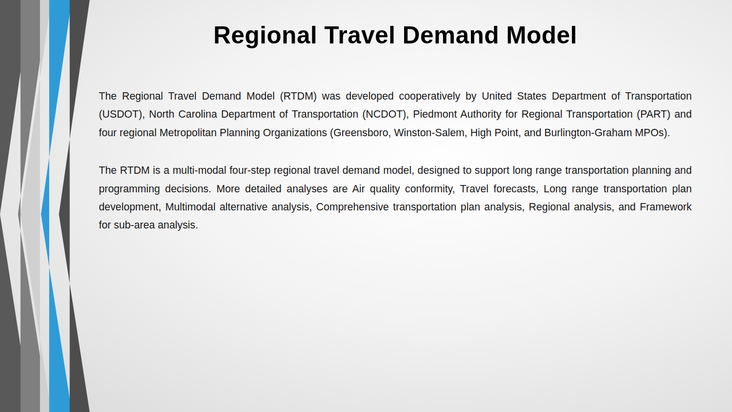Regional Travel Demand Model
The Regional Travel Demand Model (RTDM) was developed cooperatively by United States Department of Transportation (USDOT), North Carolina Department of Transportation (NCDOT), Piedmont Authority for Regional Transportation (PART) and four regional Metropolitan Planning Organizations (Greensboro, Winston-Salem, High Point, and Burlington-Graham MPOs).
The RTDM is a multi-modal four-step regional travel demand model, designed to support long range transportation planning and programming decisions. More detailed analyses are Air quality conformity, Travel forecasts, Long range transportation plan development, Multimodal alternative analysis, Comprehensive transportation plan analysis, Regional analysis, and Framework for sub-area analysis.